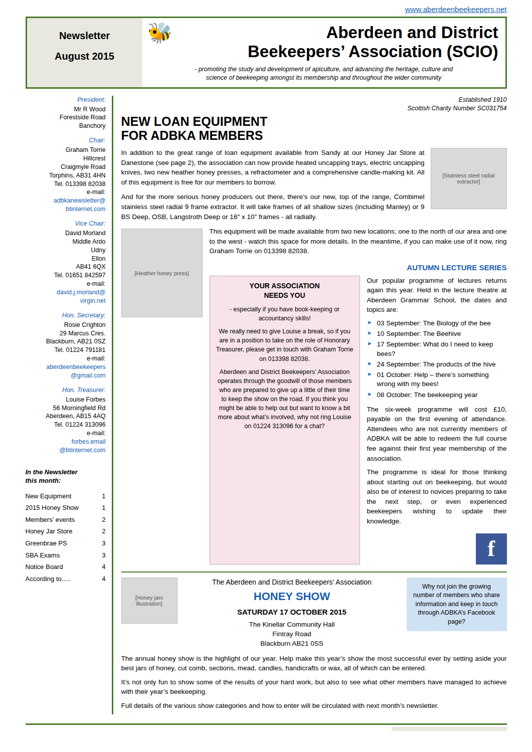www.aberdeenbeekeepers.net
Newsletter
August 2015
🐝
Aberdeen and District
Beekeepers’ Association (SCIO)
- promoting the study and development of apiculture, and advancing the heritage, culture and
science of beekeeping amongst its membership and throughout the wider community
President:
Mr R Wood
Forestside Road
Banchory
Chair:
Graham Torrie
Hillcrest
Craigmyle Road
Torphins, AB31 4HN
Tel. 013398 82038
e-mail:
adbkanewsletter@
btinternet.com
Vice Chair:
David Morland
Middle Ardo
Udny
Ellon
AB41 6QX
Tel. 01651 842597
e-mail:
david.j.morland@
virgin.net
Hon. Secretary:
Rosie Crighton
29 Marcus Cres.
Blackburn, AB21 0SZ
Tel. 01224 791181
e-mail:
aberdeenbeekeepers
@gmail.com
Hon. Treasurer:
Louise Forbes
56 Morningfield Rd
Aberdeen, AB15 4AQ
Tel. 01224 313096
e-mail:
forbes.email
@btinternet.com
In the Newsletter
this month:
| New Equipment | 1 |
| 2015 Honey Show | 1 |
| Members’ events | 2 |
| Honey Jar Store | 2 |
| Greenbrae PS | 3 |
| SBA Exams | 3 |
| Notice Board | 4 |
| According to..... | 4 |
Established 1910
Scottish Charity Number SC031754
NEW LOAN EQUIPMENT
FOR ADBKA MEMBERS
[Stainless steel radial extractor]
In addition to the great range of loan equipment available from Sandy at our Honey Jar Store at Danestone (see page 2), the association can now provide heated uncapping trays, electric uncapping knives, two new heather honey presses, a refractometer and a comprehensive candle-making kit. All of this equipment is free for our members to borrow.
And for the more serious honey producers out there, there’s our new, top of the range, Combimel stainless steel radial 9 frame extractor. It will take frames of all shallow sizes (including Manley) or 9 BS Deep, OSB, Langstroth Deep or 16" x 10" frames - all radially.
[Heather honey press]
This equipment will be made available from two new locations; one to the north of our area and one to the west - watch this space for more details. In the meantime, if you can make use of it now, ring Graham Torrie on 013398 82038.
AUTUMN LECTURE SERIES
YOUR ASSOCIATION
NEEDS YOU
- especially if you have book-keeping or accountancy skills!
We really need to give Louise a break, so if you are in a position to take on the role of Honorary Treasurer, please get in touch with Graham Torrie on 013398 82038.
Aberdeen and District Beekeepers’ Association operates through the goodwill of those members who are prepared to give up a little of their time to keep the show on the road. If you think you might be able to help out but want to know a bit more about what’s involved, why not ring Louise on 01224 313096 for a chat?
Our popular programme of lectures returns again this year. Held in the lecture theatre at Aberdeen Grammar School, the dates and topics are:
03 September: The Biology of the bee
10 September: The Beehive
17 September: What do I need to keep bees?
24 September: The products of the hive
01 October: Help – there’s something wrong with my bees!
08 October: The beekeeping year
The six-week programme will cost £10, payable on the first evening of attendance. Attendees who are not currently members of ADBKA will be able to redeem the full course fee against their first year membership of the association.
The programme is ideal for those thinking about starting out on beekeeping, but would also be of interest to novices preparing to take the next step, or even experienced beekeepers wishing to update their knowledge.
f
[Honey jars illustration]
The Aberdeen and District Beekeepers’ Association
HONEY SHOW
SATURDAY 17 OCTOBER 2015
The Kinellar Community Hall
Fintray Road
Blackburn AB21 0SS
Why not join the growing number of members who share information and keep in touch through ADBKA’s Facebook page?
The annual honey show is the highlight of our year. Help make this year’s show the most successful ever by setting aside your best jars of honey, cut comb, sections, mead, candles, handicrafts or wax, all of which can be entered.
It’s not only fun to show some of the results of your hard work, but also to see what other members have managed to achieve with their year’s beekeeping.
Full details of the various show categories and how to enter will be circulated with next month’s newsletter.